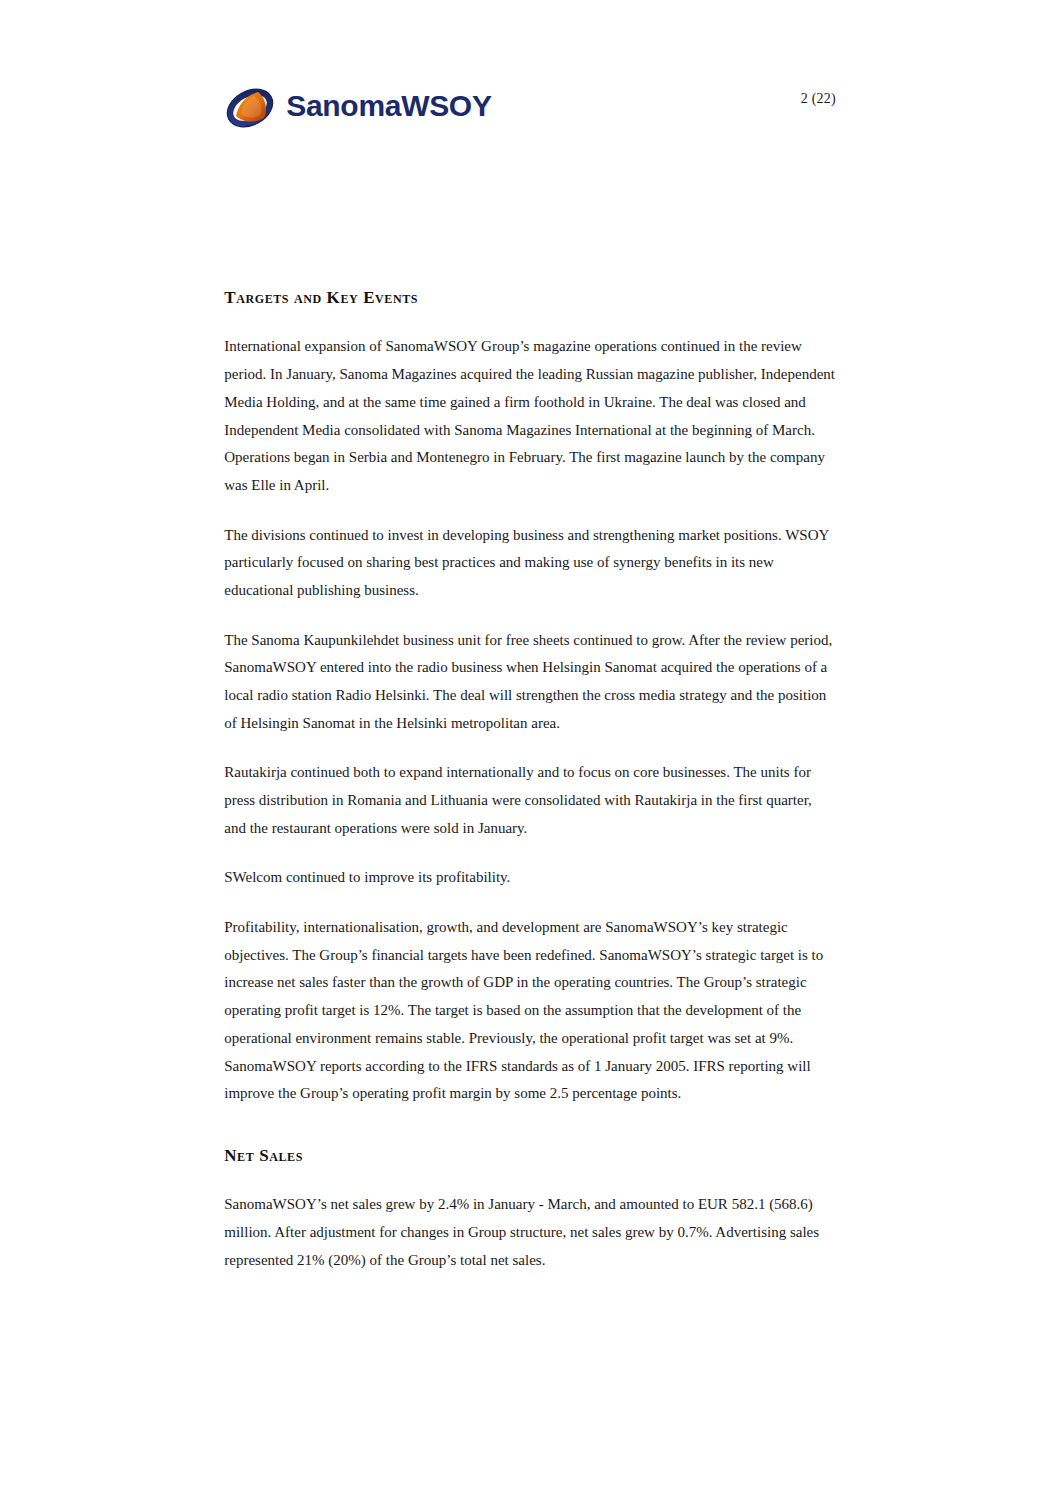SanomaWSOY
2 (22)
Targets and Key Events
International expansion of SanomaWSOY Group’s magazine operations continued in the review period. In January, Sanoma Magazines acquired the leading Russian magazine publisher, Independent Media Holding, and at the same time gained a firm foothold in Ukraine. The deal was closed and Independent Media consolidated with Sanoma Magazines International at the beginning of March. Operations began in Serbia and Montenegro in February. The first magazine launch by the company was Elle in April.
The divisions continued to invest in developing business and strengthening market positions. WSOY particularly focused on sharing best practices and making use of synergy benefits in its new educational publishing business.
The Sanoma Kaupunkilehdet business unit for free sheets continued to grow. After the review period, SanomaWSOY entered into the radio business when Helsingin Sanomat acquired the operations of a local radio station Radio Helsinki. The deal will strengthen the cross media strategy and the position of Helsingin Sanomat in the Helsinki metropolitan area.
Rautakirja continued both to expand internationally and to focus on core businesses. The units for press distribution in Romania and Lithuania were consolidated with Rautakirja in the first quarter, and the restaurant operations were sold in January.
SWelcom continued to improve its profitability.
Profitability, internationalisation, growth, and development are SanomaWSOY’s key strategic objectives. The Group’s financial targets have been redefined. SanomaWSOY’s strategic target is to increase net sales faster than the growth of GDP in the operating countries. The Group’s strategic operating profit target is 12%. The target is based on the assumption that the development of the operational environment remains stable. Previously, the operational profit target was set at 9%. SanomaWSOY reports according to the IFRS standards as of 1 January 2005. IFRS reporting will improve the Group’s operating profit margin by some 2.5 percentage points.
Net Sales
SanomaWSOY’s net sales grew by 2.4% in January - March, and amounted to EUR 582.1 (568.6) million. After adjustment for changes in Group structure, net sales grew by 0.7%. Advertising sales represented 21% (20%) of the Group’s total net sales.